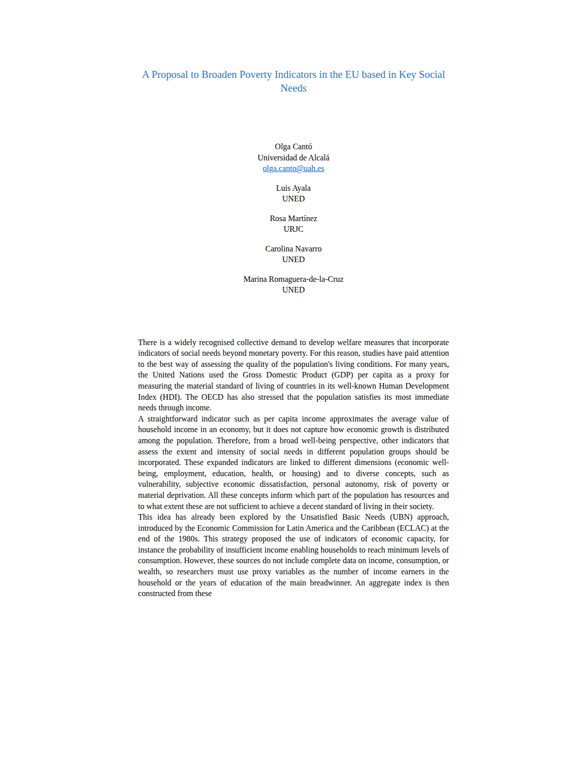A Proposal to Broaden Poverty Indicators in the EU based in Key Social Needs
Olga Cantó
Universidad de Alcalá
olga.canto@uah.es
Luis Ayala
UNED
Rosa Martínez
URJC
Carolina Navarro
UNED
Marina Romaguera-de-la-Cruz
UNED
There is a widely recognised collective demand to develop welfare measures that incorporate indicators of social needs beyond monetary poverty. For this reason, studies have paid attention to the best way of assessing the quality of the population's living conditions. For many years, the United Nations used the Gross Domestic Product (GDP) per capita as a proxy for measuring the material standard of living of countries in its well-known Human Development Index (HDI). The OECD has also stressed that the population satisfies its most immediate needs through income.
A straightforward indicator such as per capita income approximates the average value of household income in an economy, but it does not capture how economic growth is distributed among the population. Therefore, from a broad well-being perspective, other indicators that assess the extent and intensity of social needs in different population groups should be incorporated. These expanded indicators are linked to different dimensions (economic well-being, employment, education, health, or housing) and to diverse concepts, such as vulnerability, subjective economic dissatisfaction, personal autonomy, risk of poverty or material deprivation. All these concepts inform which part of the population has resources and to what extent these are not sufficient to achieve a decent standard of living in their society.
This idea has already been explored by the Unsatisfied Basic Needs (UBN) approach, introduced by the Economic Commission for Latin America and the Caribbean (ECLAC) at the end of the 1980s. This strategy proposed the use of indicators of economic capacity, for instance the probability of insufficient income enabling households to reach minimum levels of consumption. However, these sources do not include complete data on income, consumption, or wealth, so researchers must use proxy variables as the number of income earners in the household or the years of education of the main breadwinner. An aggregate index is then constructed from these